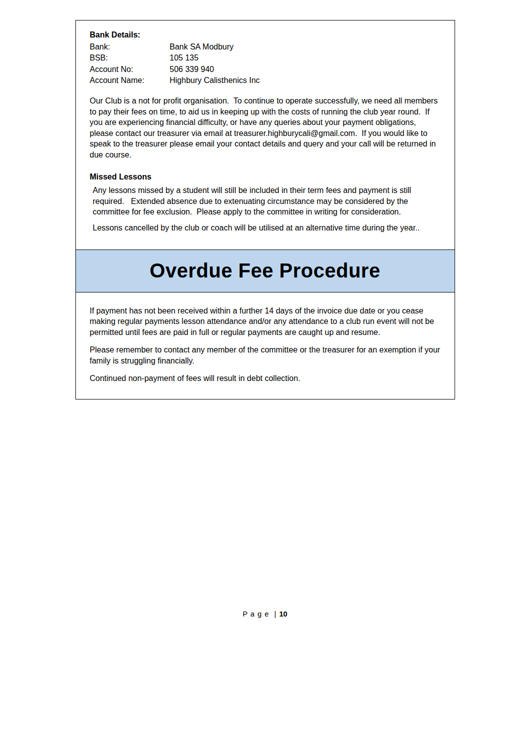Bank Details:
| Bank: | Bank SA Modbury |
| BSB: | 105 135 |
| Account No: | 506 339 940 |
| Account Name: | Highbury Calisthenics Inc |
Our Club is a not for profit organisation. To continue to operate successfully, we need all members to pay their fees on time, to aid us in keeping up with the costs of running the club year round. If you are experiencing financial difficulty, or have any queries about your payment obligations, please contact our treasurer via email at treasurer.highburycali@gmail.com. If you would like to speak to the treasurer please email your contact details and query and your call will be returned in due course.
Missed Lessons
Any lessons missed by a student will still be included in their term fees and payment is still required. Extended absence due to extenuating circumstance may be considered by the committee for fee exclusion. Please apply to the committee in writing for consideration.
Lessons cancelled by the club or coach will be utilised at an alternative time during the year..
Overdue Fee Procedure
If payment has not been received within a further 14 days of the invoice due date or you cease making regular payments lesson attendance and/or any attendance to a club run event will not be permitted until fees are paid in full or regular payments are caught up and resume.
Please remember to contact any member of the committee or the treasurer for an exemption if your family is struggling financially.
Continued non-payment of fees will result in debt collection.
P a g e | 10